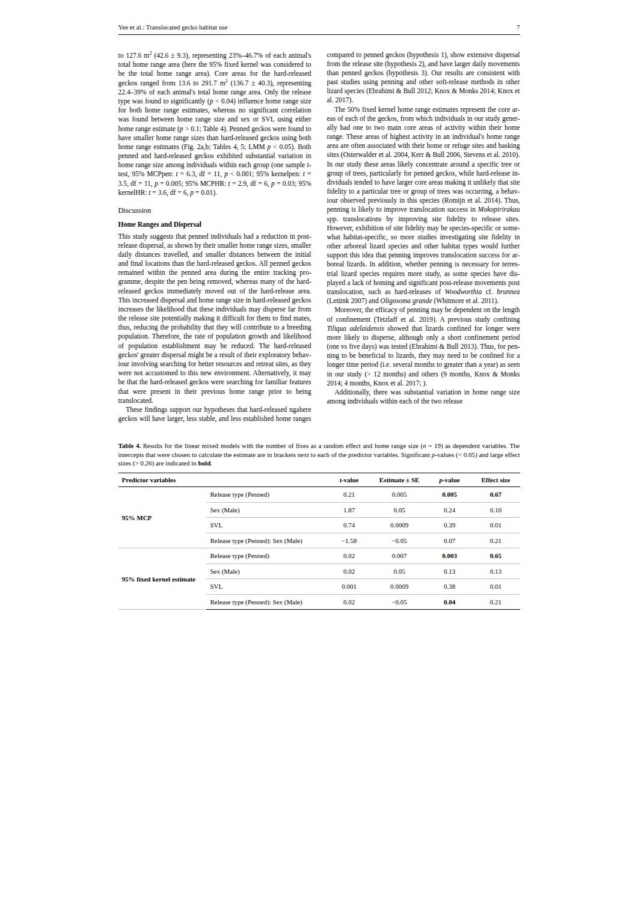Yee et al.: Translocated gecko habitat use
7
to 127.6 m2 (42.6 ± 9.3), representing 23%–46.7% of each animal's total home range area (here the 95% fixed kernel was considered to be the total home range area). Core areas for the hard-released geckos ranged from 13.6 to 291.7 m2 (136.7 ± 40.3), representing 22.4–39% of each animal's total home range area. Only the release type was found to significantly (p < 0.04) influence home range size for both home range estimates, whereas no significant correlation was found between home range size and sex or SVL using either home range estimate (p > 0.1; Table 4). Penned geckos were found to have smaller home range sizes than hard-released geckos using both home range estimates (Fig. 2a,b; Tables 4, 5; LMM p < 0.05). Both penned and hard-released geckos exhibited substantial variation in home range size among individuals within each group (one sample t-test, 95% MCPpen: t = 6.3, df = 11, p < 0.001; 95% kernelpen: t = 3.5, df = 11, p = 0.005; 95% MCPHR: t = 2.9, df = 6, p = 0.03; 95% kernelHR: t = 3.6, df = 6, p = 0.01).
Discussion
Home Ranges and Dispersal
This study suggests that penned individuals had a reduction in post-release dispersal, as shown by their smaller home range sizes, smaller daily distances travelled, and smaller distances between the initial and final locations than the hard-released geckos. All penned geckos remained within the penned area during the entire tracking programme, despite the pen being removed, whereas many of the hard-released geckos immediately moved out of the hard-release area. This increased dispersal and home range size in hard-released geckos increases the likelihood that these individuals may disperse far from the release site potentially making it difficult for them to find mates, thus, reducing the probability that they will contribute to a breeding population. Therefore, the rate of population growth and likelihood of population establishment may be reduced. The hard-released geckos' greater dispersal might be a result of their exploratory behaviour involving searching for better resources and retreat sites, as they were not accustomed to this new environment. Alternatively, it may be that the hard-released geckos were searching for familiar features that were present in their previous home range prior to being translocated.
These findings support our hypotheses that hard-released ngahere geckos will have larger, less stable, and less established home ranges compared to penned geckos (hypothesis 1), show extensive dispersal from the release site (hypothesis 2), and have larger daily movements than penned geckos (hypothesis 3). Our results are consistent with past studies using penning and other soft-release methods in other lizard species (Ebrahimi & Bull 2012; Knox & Monks 2014; Knox et al. 2017).
The 50% fixed kernel home range estimates represent the core areas of each of the geckos, from which individuals in our study generally had one to two main core areas of activity within their home range. These areas of highest activity in an individual's home range area are often associated with their home or refuge sites and basking sites (Osterwalder et al. 2004, Kerr & Bull 2006, Stevens et al. 2010). In our study these areas likely concentrate around a specific tree or group of trees, particularly for penned geckos, while hard-release individuals tended to have larger core areas making it unlikely that site fidelity to a particular tree or group of trees was occurring, a behaviour observed previously in this species (Romijn et al. 2014). Thus, penning is likely to improve translocation success in Mokopirirakau spp. translocations by improving site fidelity to release sites. However, exhibition of site fidelity may be species-specific or somewhat habitat-specific, so more studies investigating site fidelity in other arboreal lizard species and other habitat types would further support this idea that penning improves translocation success for arboreal lizards. In addition, whether penning is necessary for terrestrial lizard species requires more study, as some species have displayed a lack of homing and significant post-release movements post translocation, such as hard-releases of Woodworthia cf. brunnea (Lettink 2007) and Oligosoma grande (Whitmore et al. 2011).
Moreover, the efficacy of penning may be dependent on the length of confinement (Tetzlaff et al. 2019). A previous study confining Tiliqua adelaidensis showed that lizards confined for longer were more likely to disperse, although only a short confinement period (one vs five days) was tested (Ebrahimi & Bull 2013). Thus, for penning to be beneficial to lizards, they may need to be confined for a longer time period (i.e. several months to greater than a year) as seen in our study (> 12 months) and others (9 months, Knox & Monks 2014; 4 months, Knox et al. 2017; ).
Additionally, there was substantial variation in home range size among individuals within each of the two release
Table 4. Results for the linear mixed models with the number of fixes as a random effect and home range size (n = 19) as dependent variables. The intercepts that were chosen to calculate the estimate are in brackets next to each of the predictor variables. Significant p-values (< 0.05) and large effect sizes (> 0.26) are indicated in bold.
| Predictor variables | | t -value | Estimate ± SE | p -value | Effect size |
| --- | --- | --- | --- | --- | --- |
| 95% MCP | Release type (Penned) | 0.21 | 0.005 | 0.005 | 0.67 |
| Sex (Male) | 1.87 | 0.05 | 0.24 | 0.10 |
| SVL | 0.74 | 0.0009 | 0.39 | 0.01 |
| Release type (Penned): Sex (Male) | − 1.58 | − 0.05 | 0.07 | 0.21 |
| 95% fixed kernel estimate | Release type (Penned) | 0.02 | 0.007 | 0.003 | 0.65 |
| Sex (Male) | 0.02 | 0.05 | 0.13 | 0.13 |
| SVL | 0.001 | 0.0009 | 0.38 | 0.01 |
| Release type (Penned): Sex (Male) | 0.02 | − 0.05 | 0.04 | 0.21 |